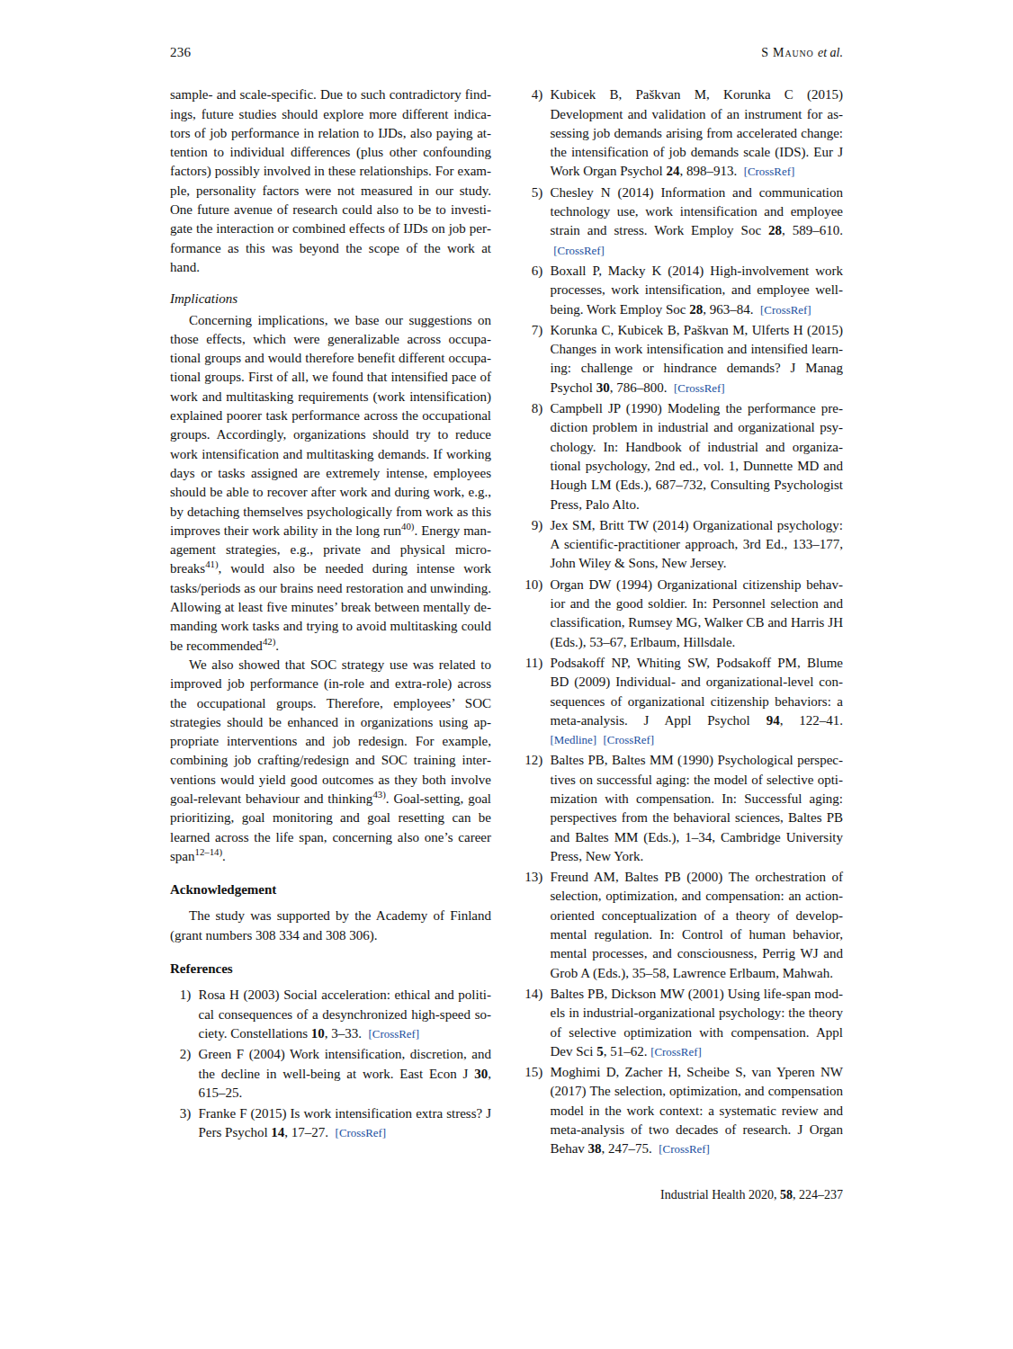236 S Mauno et al.
sample- and scale-specific. Due to such contradictory findings, future studies should explore more different indicators of job performance in relation to IJDs, also paying attention to individual differences (plus other confounding factors) possibly involved in these relationships. For example, personality factors were not measured in our study. One future avenue of research could also to be to investigate the interaction or combined effects of IJDs on job performance as this was beyond the scope of the work at hand.
Implications
Concerning implications, we base our suggestions on those effects, which were generalizable across occupational groups and would therefore benefit different occupational groups. First of all, we found that intensified pace of work and multitasking requirements (work intensification) explained poorer task performance across the occupational groups. Accordingly, organizations should try to reduce work intensification and multitasking demands. If working days or tasks assigned are extremely intense, employees should be able to recover after work and during work, e.g., by detaching themselves psychologically from work as this improves their work ability in the long run40). Energy management strategies, e.g., private and physical micro-breaks41), would also be needed during intense work tasks/periods as our brains need restoration and unwinding. Allowing at least five minutes’ break between mentally demanding work tasks and trying to avoid multitasking could be recommended42).
We also showed that SOC strategy use was related to improved job performance (in-role and extra-role) across the occupational groups. Therefore, employees’ SOC strategies should be enhanced in organizations using appropriate interventions and job redesign. For example, combining job crafting/redesign and SOC training interventions would yield good outcomes as they both involve goal-relevant behaviour and thinking43). Goal-setting, goal prioritizing, goal monitoring and goal resetting can be learned across the life span, concerning also one’s career span12–14).
Acknowledgement
The study was supported by the Academy of Finland (grant numbers 308 334 and 308 306).
References
Rosa H (2003) Social acceleration: ethical and political consequences of a desynchronized high-speed society. Constellations 10, 3–33. [CrossRef]
Green F (2004) Work intensification, discretion, and the decline in well-being at work. East Econ J 30, 615–25.
Franke F (2015) Is work intensification extra stress? J Pers Psychol 14, 17–27. [CrossRef]
Kubicek B, Paškvan M, Korunka C (2015) Development and validation of an instrument for assessing job demands arising from accelerated change: the intensification of job demands scale (IDS). Eur J Work Organ Psychol 24, 898–913. [CrossRef]
Chesley N (2014) Information and communication technology use, work intensification and employee strain and stress. Work Employ Soc 28, 589–610. [CrossRef]
Boxall P, Macky K (2014) High-involvement work processes, work intensification, and employee well-being. Work Employ Soc 28, 963–84. [CrossRef]
Korunka C, Kubicek B, Paškvan M, Ulferts H (2015) Changes in work intensification and intensified learning: challenge or hindrance demands? J Manag Psychol 30, 786–800. [CrossRef]
Campbell JP (1990) Modeling the performance prediction problem in industrial and organizational psychology. In: Handbook of industrial and organizational psychology, 2nd ed., vol. 1, Dunnette MD and Hough LM (Eds.), 687–732, Consulting Psychologist Press, Palo Alto.
Jex SM, Britt TW (2014) Organizational psychology: A scientific-practitioner approach, 3rd Ed., 133–177, John Wiley & Sons, New Jersey.
Organ DW (1994) Organizational citizenship behavior and the good soldier. In: Personnel selection and classification, Rumsey MG, Walker CB and Harris JH (Eds.), 53–67, Erlbaum, Hillsdale.
Podsakoff NP, Whiting SW, Podsakoff PM, Blume BD (2009) Individual- and organizational-level consequences of organizational citizenship behaviors: a meta-analysis. J Appl Psychol 94, 122–41. [Medline] [CrossRef]
Baltes PB, Baltes MM (1990) Psychological perspectives on successful aging: the model of selective optimization with compensation. In: Successful aging: perspectives from the behavioral sciences, Baltes PB and Baltes MM (Eds.), 1–34, Cambridge University Press, New York.
Freund AM, Baltes PB (2000) The orchestration of selection, optimization, and compensation: an action-oriented conceptualization of a theory of developmental regulation. In: Control of human behavior, mental processes, and consciousness, Perrig WJ and Grob A (Eds.), 35–58, Lawrence Erlbaum, Mahwah.
Baltes PB, Dickson MW (2001) Using life-span models in industrial-organizational psychology: the theory of selective optimization with compensation. Appl Dev Sci 5, 51–62. [CrossRef]
Moghimi D, Zacher H, Scheibe S, van Yperen NW (2017) The selection, optimization, and compensation model in the work context: a systematic review and meta-analysis of two decades of research. J Organ Behav 38, 247–75. [CrossRef]
Industrial Health 2020, 58, 224–237